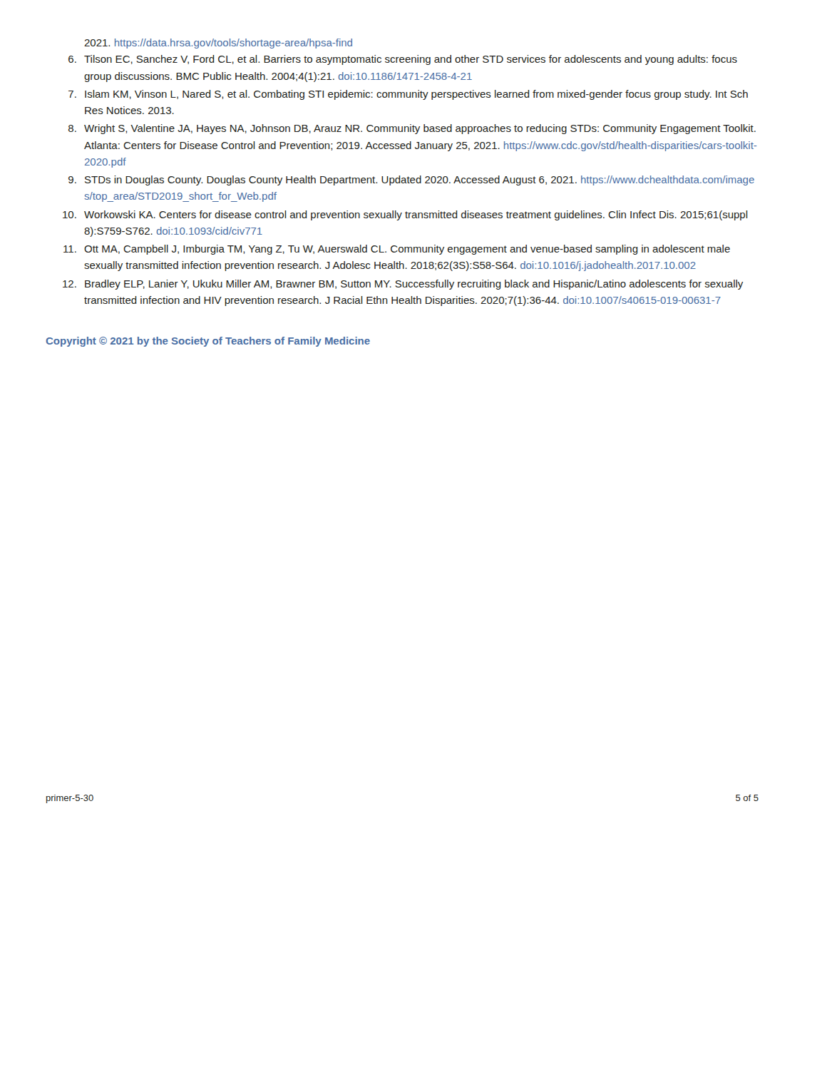2021. https://data.hrsa.gov/tools/shortage-area/hpsa-find
Tilson EC, Sanchez V, Ford CL, et al. Barriers to asymptomatic screening and other STD services for adolescents and young adults: focus group discussions. BMC Public Health. 2004;4(1):21. doi:10.1186/1471-2458-4-21
Islam KM, Vinson L, Nared S, et al. Combating STI epidemic: community perspectives learned from mixed-gender focus group study. Int Sch Res Notices. 2013.
Wright S, Valentine JA, Hayes NA, Johnson DB, Arauz NR. Community based approaches to reducing STDs: Community Engagement Toolkit. Atlanta: Centers for Disease Control and Prevention; 2019. Accessed January 25, 2021. https://www.cdc.gov/std/health-disparities/cars-toolkit-2020.pdf
STDs in Douglas County. Douglas County Health Department. Updated 2020. Accessed August 6, 2021. https://www.dchealthdata.com/images/top_area/STD2019_short_for_Web.pdf
Workowski KA. Centers for disease control and prevention sexually transmitted diseases treatment guidelines. Clin Infect Dis. 2015;61(suppl 8):S759-S762. doi:10.1093/cid/civ771
Ott MA, Campbell J, Imburgia TM, Yang Z, Tu W, Auerswald CL. Community engagement and venue-based sampling in adolescent male sexually transmitted infection prevention research. J Adolesc Health. 2018;62(3S):S58-S64. doi:10.1016/j.jadohealth.2017.10.002
Bradley ELP, Lanier Y, Ukuku Miller AM, Brawner BM, Sutton MY. Successfully recruiting black and Hispanic/Latino adolescents for sexually transmitted infection and HIV prevention research. J Racial Ethn Health Disparities. 2020;7(1):36-44. doi:10.1007/s40615-019-00631-7
Copyright © 2021 by the Society of Teachers of Family Medicine
primer-5-30 5 of 5